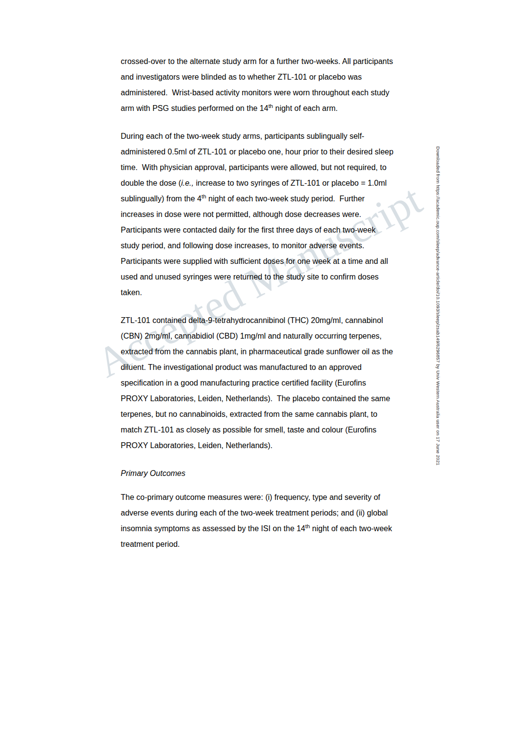Accepted Manuscript
Downloaded from https://academic.oup.com/sleep/advance-article/doi/10.1093/sleep/zsab149/6296857 by Univ Western Australia user on 17 June 2021
crossed-over to the alternate study arm for a further two-weeks. All participants and investigators were blinded as to whether ZTL-101 or placebo was administered. Wrist-based activity monitors were worn throughout each study arm with PSG studies performed on the 14th night of each arm.
During each of the two-week study arms, participants sublingually self-administered 0.5ml of ZTL-101 or placebo one, hour prior to their desired sleep time. With physician approval, participants were allowed, but not required, to double the dose (i.e., increase to two syringes of ZTL-101 or placebo = 1.0ml sublingually) from the 4th night of each two-week study period. Further increases in dose were not permitted, although dose decreases were. Participants were contacted daily for the first three days of each two-week study period, and following dose increases, to monitor adverse events. Participants were supplied with sufficient doses for one week at a time and all used and unused syringes were returned to the study site to confirm doses taken.
ZTL-101 contained delta-9-tetrahydrocannibinol (THC) 20mg/ml, cannabinol (CBN) 2mg/ml, cannabidiol (CBD) 1mg/ml and naturally occurring terpenes, extracted from the cannabis plant, in pharmaceutical grade sunflower oil as the diluent. The investigational product was manufactured to an approved specification in a good manufacturing practice certified facility (Eurofins PROXY Laboratories, Leiden, Netherlands). The placebo contained the same terpenes, but no cannabinoids, extracted from the same cannabis plant, to match ZTL-101 as closely as possible for smell, taste and colour (Eurofins PROXY Laboratories, Leiden, Netherlands).
Primary Outcomes
The co-primary outcome measures were: (i) frequency, type and severity of adverse events during each of the two-week treatment periods; and (ii) global insomnia symptoms as assessed by the ISI on the 14th night of each two-week treatment period.